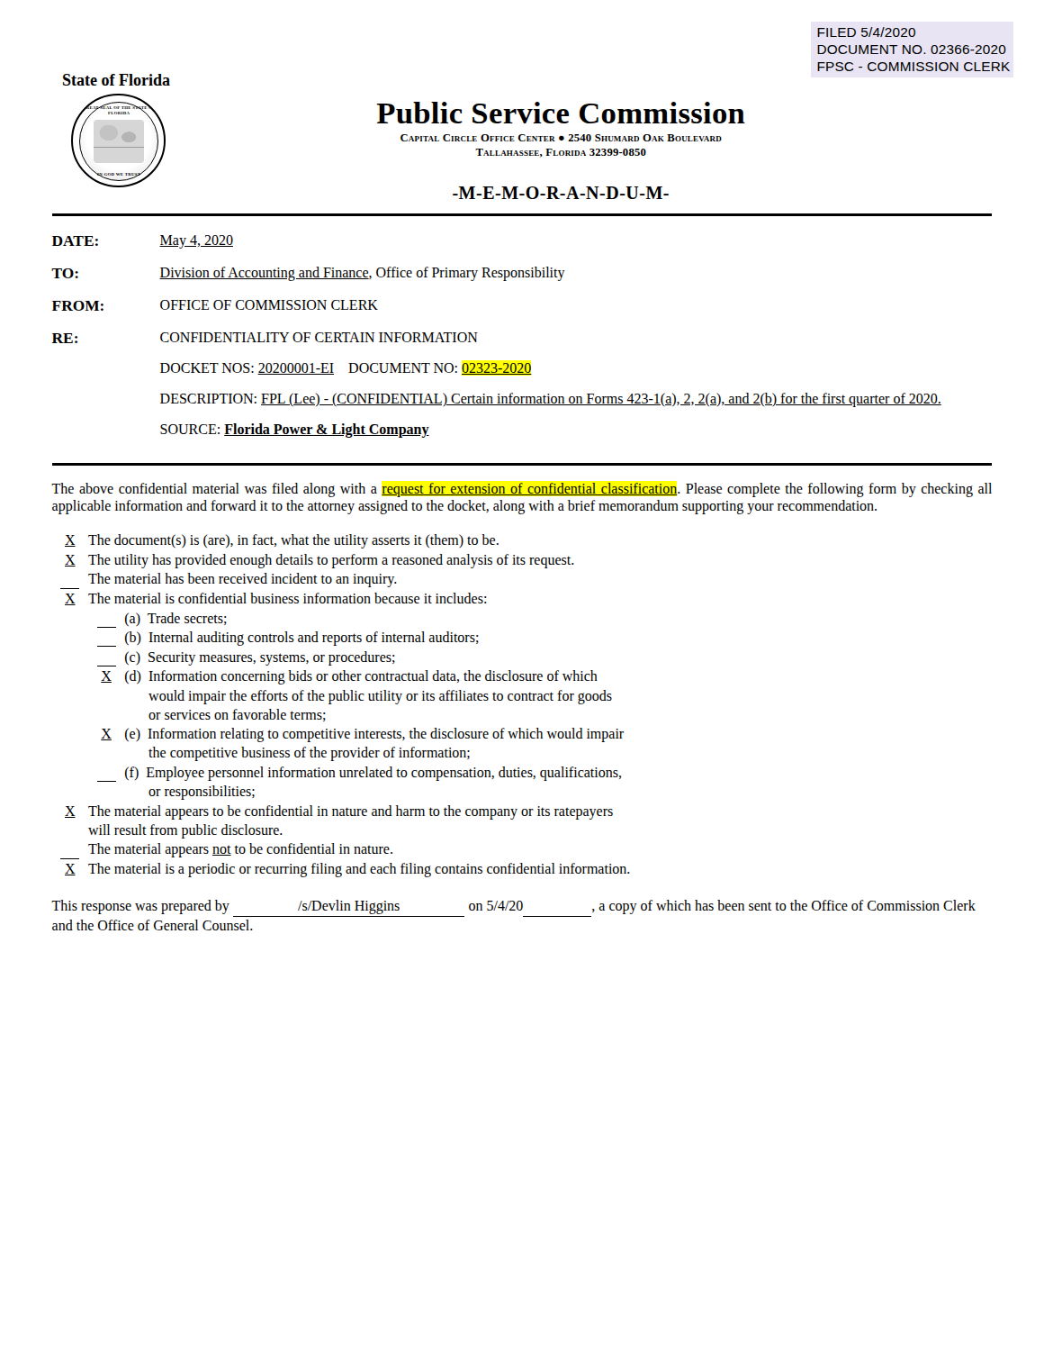FILED 5/4/2020
DOCUMENT NO. 02366-2020
FPSC - COMMISSION CLERK
State of Florida
GREAT SEAL OF THE STATE OF FLORIDA
IN GOD WE TRUST
Public Service Commission
Capital Circle Office Center ● 2540 Shumard Oak Boulevard
Tallahassee, Florida 32399-0850
-M-E-M-O-R-A-N-D-U-M-
| DATE: | May 4, 2020 |
| TO: | Division of Accounting and Finance , Office of Primary Responsibility |
| FROM: | OFFICE OF COMMISSION CLERK |
| RE: | CONFIDENTIALITY OF CERTAIN INFORMATION DOCKET NOS: 20200001-EI DOCUMENT NO: 02323-2020 DESCRIPTION: FPL (Lee) - (CONFIDENTIAL) Certain information on Forms 423-1(a), 2, 2(a), and 2(b) for the first quarter of 2020. SOURCE: Florida Power & Light Company |
The above confidential material was filed along with a request for extension of confidential classification. Please complete the following form by checking all applicable information and forward it to the attorney assigned to the docket, along with a brief memorandum supporting your recommendation.
X
The document(s) is (are), in fact, what the utility asserts it (them) to be.
X
The utility has provided enough details to perform a reasoned analysis of its request.
The material has been received incident to an inquiry.
X
The material is confidential business information because it includes:
(a) Trade secrets;
(b) Internal auditing controls and reports of internal auditors;
(c) Security measures, systems, or procedures;
X
(d) Information concerning bids or other contractual data, the disclosure of which
would impair the efforts of the public utility or its affiliates to contract for goods
or services on favorable terms;
X
(e) Information relating to competitive interests, the disclosure of which would impair
the competitive business of the provider of information;
(f) Employee personnel information unrelated to compensation, duties, qualifications,
or responsibilities;
X
The material appears to be confidential in nature and harm to the company or its ratepayers
will result from public disclosure.
The material appears not to be confidential in nature.
X
The material is a periodic or recurring filing and each filing contains confidential information.
This response was prepared by /s/Devlin Higgins on 5/4/20 , a copy of which has been sent to the Office of Commission Clerk and the Office of General Counsel.